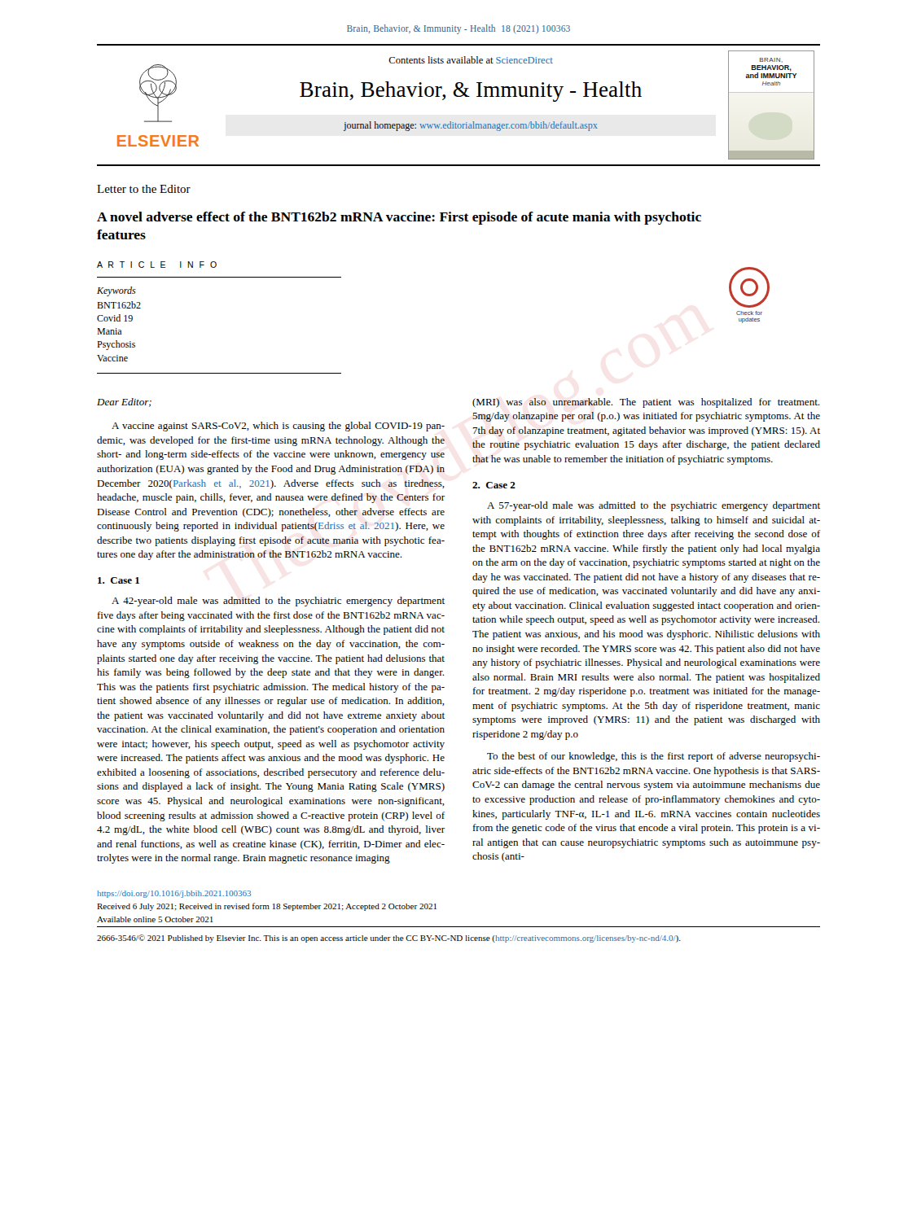TheCovidBlog.com
Brain, Behavior, & Immunity - Health 18 (2021) 100363
ELSEVIER
Contents lists available at ScienceDirect
Brain, Behavior, & Immunity - Health
journal homepage: www.editorialmanager.com/bbih/default.aspx
BRAIN,
BEHAVIOR,
and IMMUNITY
Health
Letter to the Editor
A novel adverse effect of the BNT162b2 mRNA vaccine: First episode of acute mania with psychotic features
Check for
updates
A R T I C L E I N F O
Keywords
BNT162b2
Covid 19
Mania
Psychosis
Vaccine
Dear Editor;
A vaccine against SARS-CoV2, which is causing the global COVID-19 pandemic, was developed for the first-time using mRNA technology. Although the short- and long-term side-effects of the vaccine were unknown, emergency use authorization (EUA) was granted by the Food and Drug Administration (FDA) in December 2020(Parkash et al., 2021). Adverse effects such as tiredness, headache, muscle pain, chills, fever, and nausea were defined by the Centers for Disease Control and Prevention (CDC); nonetheless, other adverse effects are continuously being reported in individual patients(Edriss et al. 2021). Here, we describe two patients displaying first episode of acute mania with psychotic features one day after the administration of the BNT162b2 mRNA vaccine.
1. Case 1
A 42-year-old male was admitted to the psychiatric emergency department five days after being vaccinated with the first dose of the BNT162b2 mRNA vaccine with complaints of irritability and sleeplessness. Although the patient did not have any symptoms outside of weakness on the day of vaccination, the complaints started one day after receiving the vaccine. The patient had delusions that his family was being followed by the deep state and that they were in danger. This was the patients first psychiatric admission. The medical history of the patient showed absence of any illnesses or regular use of medication. In addition, the patient was vaccinated voluntarily and did not have extreme anxiety about vaccination. At the clinical examination, the patient's cooperation and orientation were intact; however, his speech output, speed as well as psychomotor activity were increased. The patients affect was anxious and the mood was dysphoric. He exhibited a loosening of associations, described persecutory and reference delusions and displayed a lack of insight. The Young Mania Rating Scale (YMRS) score was 45. Physical and neurological examinations were non-significant, blood screening results at admission showed a C-reactive protein (CRP) level of 4.2 mg/dL, the white blood cell (WBC) count was 8.8mg/dL and thyroid, liver and renal functions, as well as creatine kinase (CK), ferritin, D-Dimer and electrolytes were in the normal range. Brain magnetic resonance imaging
(MRI) was also unremarkable. The patient was hospitalized for treatment. 5mg/day olanzapine per oral (p.o.) was initiated for psychiatric symptoms. At the 7th day of olanzapine treatment, agitated behavior was improved (YMRS: 15). At the routine psychiatric evaluation 15 days after discharge, the patient declared that he was unable to remember the initiation of psychiatric symptoms.
2. Case 2
A 57-year-old male was admitted to the psychiatric emergency department with complaints of irritability, sleeplessness, talking to himself and suicidal attempt with thoughts of extinction three days after receiving the second dose of the BNT162b2 mRNA vaccine. While firstly the patient only had local myalgia on the arm on the day of vaccination, psychiatric symptoms started at night on the day he was vaccinated. The patient did not have a history of any diseases that required the use of medication, was vaccinated voluntarily and did have any anxiety about vaccination. Clinical evaluation suggested intact cooperation and orientation while speech output, speed as well as psychomotor activity were increased. The patient was anxious, and his mood was dysphoric. Nihilistic delusions with no insight were recorded. The YMRS score was 42. This patient also did not have any history of psychiatric illnesses. Physical and neurological examinations were also normal. Brain MRI results were also normal. The patient was hospitalized for treatment. 2 mg/day risperidone p.o. treatment was initiated for the management of psychiatric symptoms. At the 5th day of risperidone treatment, manic symptoms were improved (YMRS: 11) and the patient was discharged with risperidone 2 mg/day p.o
To the best of our knowledge, this is the first report of adverse neuropsychiatric side-effects of the BNT162b2 mRNA vaccine. One hypothesis is that SARS-CoV-2 can damage the central nervous system via autoimmune mechanisms due to excessive production and release of pro-inflammatory chemokines and cytokines, particularly TNF-α, IL-1 and IL-6. mRNA vaccines contain nucleotides from the genetic code of the virus that encode a viral protein. This protein is a viral antigen that can cause neuropsychiatric symptoms such as autoimmune psychosis (anti-
https://doi.org/10.1016/j.bbih.2021.100363
Received 6 July 2021; Received in revised form 18 September 2021; Accepted 2 October 2021
Available online 5 October 2021
2666-3546/© 2021 Published by Elsevier Inc. This is an open access article under the CC BY-NC-ND license (http://creativecommons.org/licenses/by-nc-nd/4.0/).